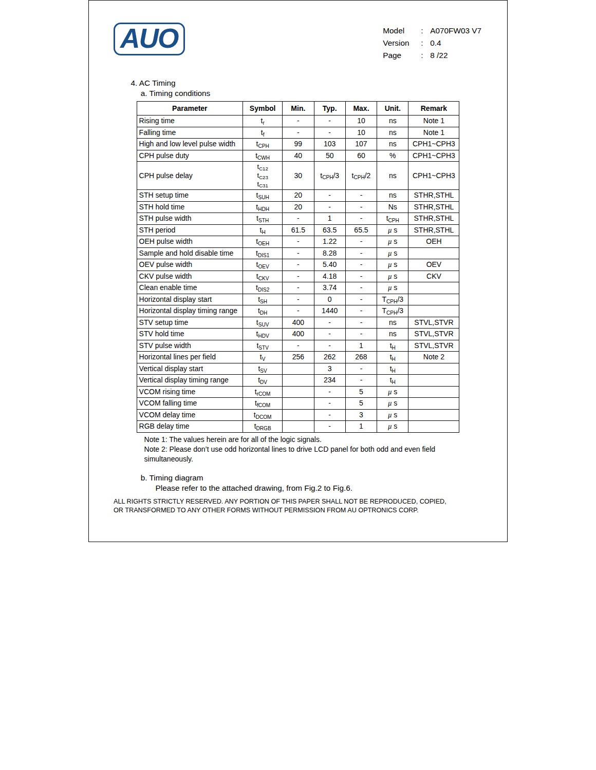AUO
| Model | : | A070FW03 V7 |
| Version | : | 0.4 |
| Page | : | 8 /22 |
4. AC Timing
a. Timing conditions
| Parameter | Symbol | Min. | Typ. | Max. | Unit. | Remark |
| --- | --- | --- | --- | --- | --- | --- |
| Rising time | t r | - | - | 10 | ns | Note 1 |
| Falling time | t f | - | - | 10 | ns | Note 1 |
| High and low level pulse width | t CPH | 99 | 103 | 107 | ns | CPH1~CPH3 |
| CPH pulse duty | t CWH | 40 | 50 | 60 | % | CPH1~CPH3 |
| CPH pulse delay | t C12 t C23 t C31 | 30 | t CPH /3 | t CPH /2 | ns | CPH1~CPH3 |
| STH setup time | t SUH | 20 | - | - | ns | STHR,STHL |
| STH hold time | t HDH | 20 | - | - | Ns | STHR,STHL |
| STH pulse width | t STH | - | 1 | - | t CPH | STHR,STHL |
| STH period | t H | 61.5 | 63.5 | 65.5 | μ s | STHR,STHL |
| OEH pulse width | t OEH | - | 1.22 | - | μ s | OEH |
| Sample and hold disable time | t DIS1 | - | 8.28 | - | μ s | |
| OEV pulse width | t OEV | - | 5.40 | - | μ s | OEV |
| CKV pulse width | t CKV | - | 4.18 | - | μ s | CKV |
| Clean enable time | t DIS2 | - | 3.74 | - | μ s | |
| Horizontal display start | t SH | - | 0 | - | T CPH /3 | |
| Horizontal display timing range | t DH | - | 1440 | - | T CPH /3 | |
| STV setup time | t SUV | 400 | - | - | ns | STVL,STVR |
| STV hold time | t HDV | 400 | - | - | ns | STVL,STVR |
| STV pulse width | t STV | - | - | 1 | t H | STVL,STVR |
| Horizontal lines per field | t V | 256 | 262 | 268 | t H | Note 2 |
| Vertical display start | t SV | | 3 | - | t H | |
| Vertical display timing range | t DV | | 234 | - | t H | |
| VCOM rising time | t rCOM | | - | 5 | μ s | |
| VCOM falling time | t fCOM | | - | 5 | μ s | |
| VCOM delay time | t DCOM | | - | 3 | μ s | |
| RGB delay time | t DRGB | | - | 1 | μ s | |
Note 1: The values herein are for all of the logic signals.
Note 2: Please don’t use odd horizontal lines to drive LCD panel for both odd and even field simultaneously.
b. Timing diagram
Please refer to the attached drawing, from Fig.2 to Fig.6.
ALL RIGHTS STRICTLY RESERVED. ANY PORTION OF THIS PAPER SHALL NOT BE REPRODUCED, COPIED,
OR TRANSFORMED TO ANY OTHER FORMS WITHOUT PERMISSION FROM AU OPTRONICS CORP.